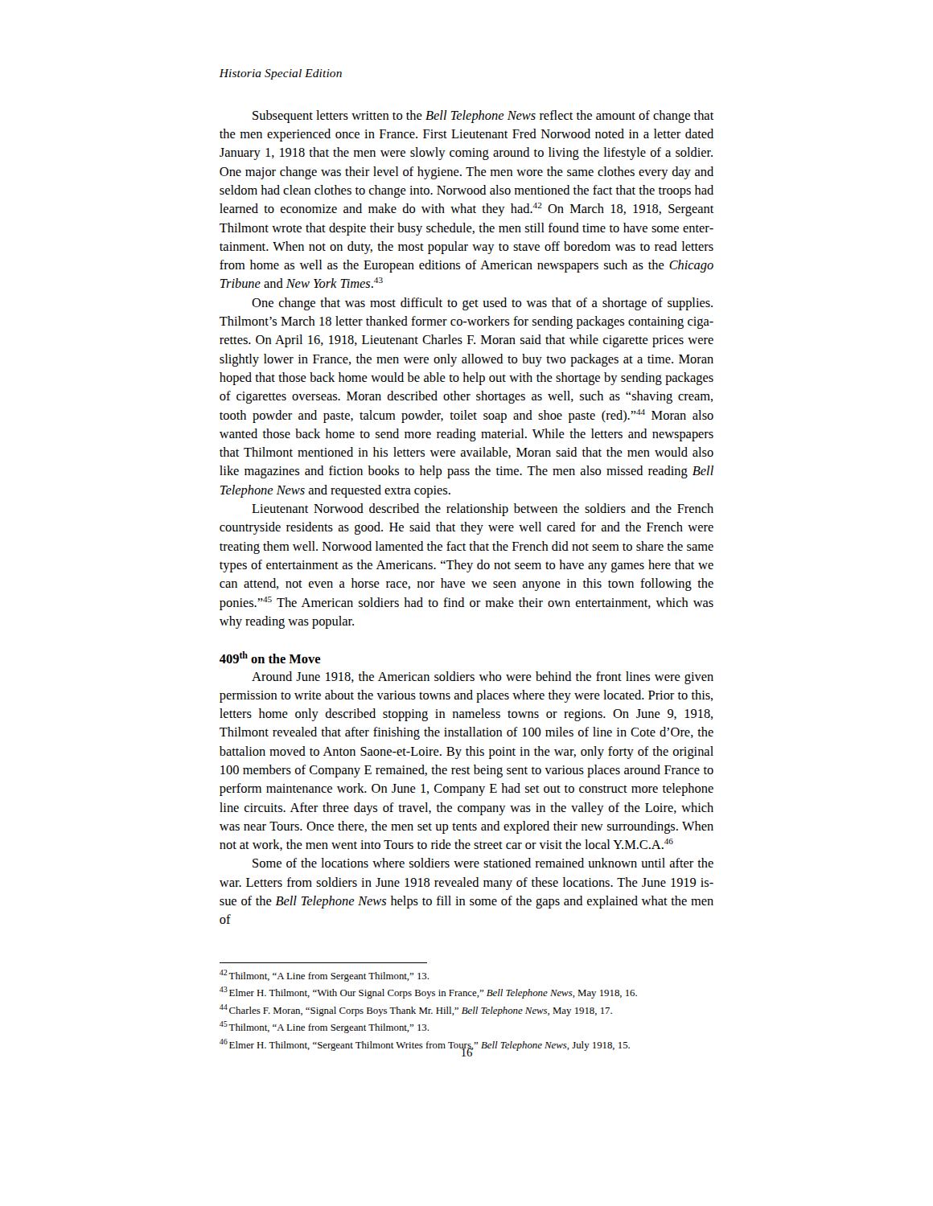Historia Special Edition
Subsequent letters written to the Bell Telephone News reflect the amount of change that the men experienced once in France. First Lieutenant Fred Norwood noted in a letter dated January 1, 1918 that the men were slowly coming around to living the lifestyle of a soldier. One major change was their level of hygiene. The men wore the same clothes every day and seldom had clean clothes to change into. Norwood also mentioned the fact that the troops had learned to economize and make do with what they had.42 On March 18, 1918, Sergeant Thilmont wrote that despite their busy schedule, the men still found time to have some entertainment. When not on duty, the most popular way to stave off boredom was to read letters from home as well as the European editions of American newspapers such as the Chicago Tribune and New York Times.43
One change that was most difficult to get used to was that of a shortage of supplies. Thilmont’s March 18 letter thanked former co-workers for sending packages containing cigarettes. On April 16, 1918, Lieutenant Charles F. Moran said that while cigarette prices were slightly lower in France, the men were only allowed to buy two packages at a time. Moran hoped that those back home would be able to help out with the shortage by sending packages of cigarettes overseas. Moran described other shortages as well, such as “shaving cream, tooth powder and paste, talcum powder, toilet soap and shoe paste (red).”44 Moran also wanted those back home to send more reading material. While the letters and newspapers that Thilmont mentioned in his letters were available, Moran said that the men would also like magazines and fiction books to help pass the time. The men also missed reading Bell Telephone News and requested extra copies.
Lieutenant Norwood described the relationship between the soldiers and the French countryside residents as good. He said that they were well cared for and the French were treating them well. Norwood lamented the fact that the French did not seem to share the same types of entertainment as the Americans. “They do not seem to have any games here that we can attend, not even a horse race, nor have we seen anyone in this town following the ponies.”45 The American soldiers had to find or make their own entertainment, which was why reading was popular.
409th on the Move
Around June 1918, the American soldiers who were behind the front lines were given permission to write about the various towns and places where they were located. Prior to this, letters home only described stopping in nameless towns or regions. On June 9, 1918, Thilmont revealed that after finishing the installation of 100 miles of line in Cote d’Ore, the battalion moved to Anton Saone-et-Loire. By this point in the war, only forty of the original 100 members of Company E remained, the rest being sent to various places around France to perform maintenance work. On June 1, Company E had set out to construct more telephone line circuits. After three days of travel, the company was in the valley of the Loire, which was near Tours. Once there, the men set up tents and explored their new surroundings. When not at work, the men went into Tours to ride the street car or visit the local Y.M.C.A.46
Some of the locations where soldiers were stationed remained unknown until after the war. Letters from soldiers in June 1918 revealed many of these locations. The June 1919 issue of the Bell Telephone News helps to fill in some of the gaps and explained what the men of
42 Thilmont, “A Line from Sergeant Thilmont,” 13.
43 Elmer H. Thilmont, “With Our Signal Corps Boys in France,” Bell Telephone News, May 1918, 16.
44 Charles F. Moran, “Signal Corps Boys Thank Mr. Hill,” Bell Telephone News, May 1918, 17.
45 Thilmont, “A Line from Sergeant Thilmont,” 13.
46 Elmer H. Thilmont, “Sergeant Thilmont Writes from Tours,” Bell Telephone News, July 1918, 15.
16